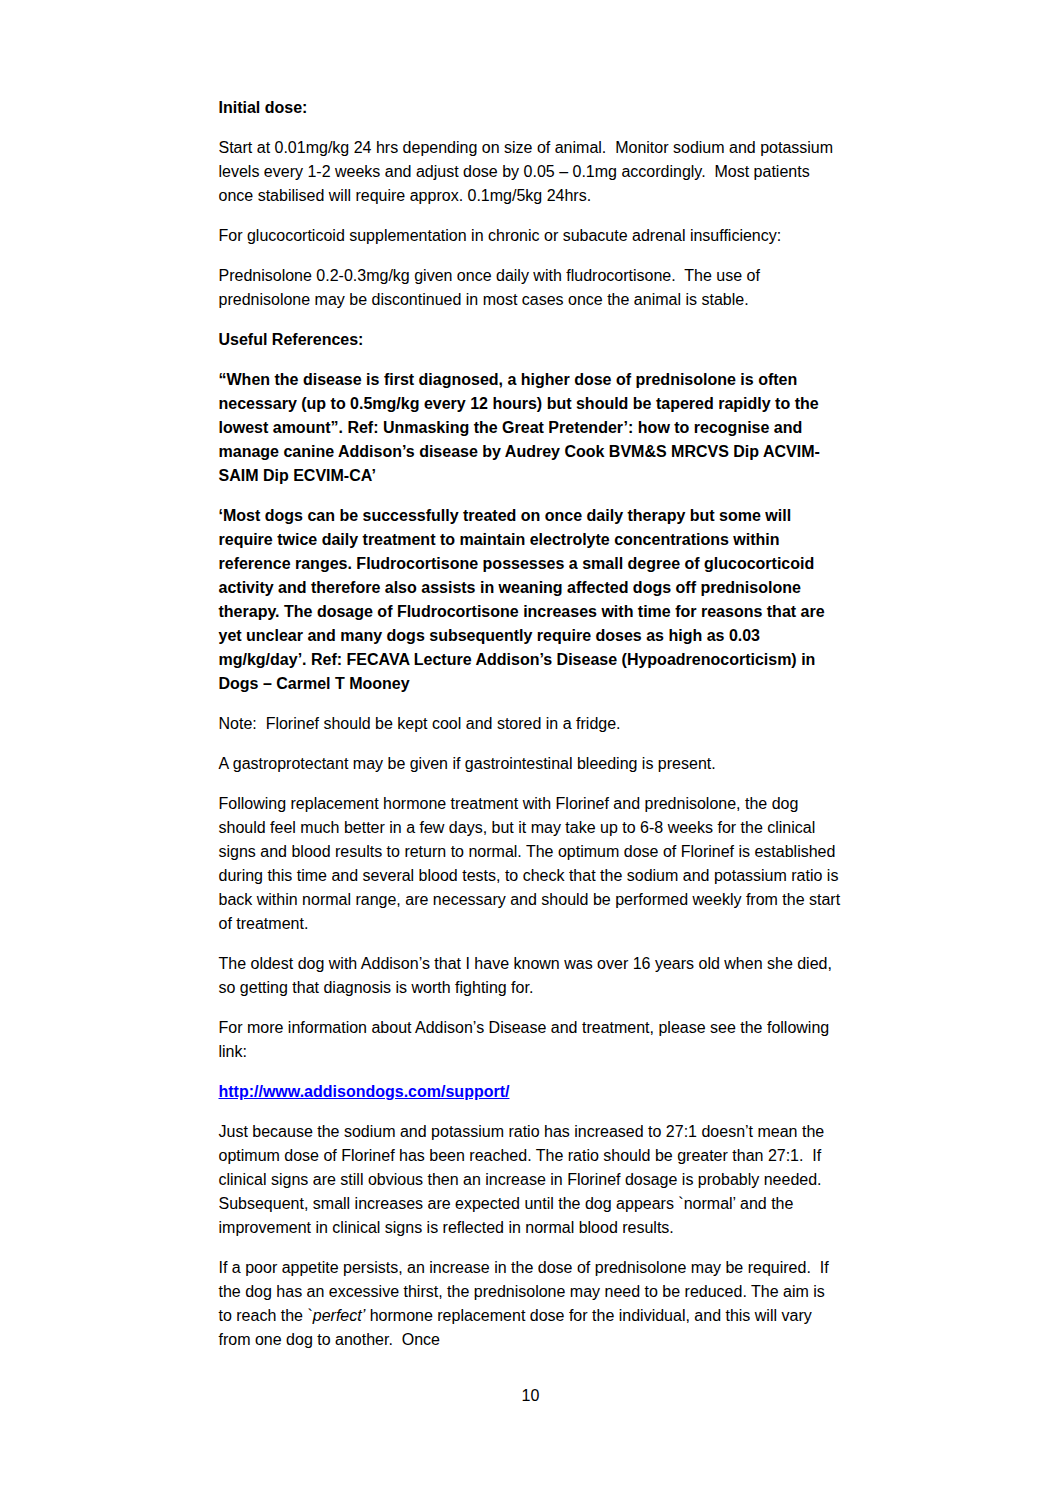Initial dose:
Start at 0.01mg/kg 24 hrs depending on size of animal. Monitor sodium and potassium levels every 1-2 weeks and adjust dose by 0.05 – 0.1mg accordingly. Most patients once stabilised will require approx. 0.1mg/5kg 24hrs.
For glucocorticoid supplementation in chronic or subacute adrenal insufficiency:
Prednisolone 0.2-0.3mg/kg given once daily with fludrocortisone. The use of prednisolone may be discontinued in most cases once the animal is stable.
Useful References:
“When the disease is first diagnosed, a higher dose of prednisolone is often necessary (up to 0.5mg/kg every 12 hours) but should be tapered rapidly to the lowest amount”. Ref: Unmasking the Great Pretender’: how to recognise and manage canine Addison’s disease by Audrey Cook BVM&S MRCVS Dip ACVIM-SAIM Dip ECVIM-CA’
‘Most dogs can be successfully treated on once daily therapy but some will require twice daily treatment to maintain electrolyte concentrations within reference ranges. Fludrocortisone possesses a small degree of glucocorticoid activity and therefore also assists in weaning affected dogs off prednisolone therapy. The dosage of Fludrocortisone increases with time for reasons that are yet unclear and many dogs subsequently require doses as high as 0.03 mg/kg/day’. Ref: FECAVA Lecture Addison’s Disease (Hypoadrenocorticism) in Dogs – Carmel T Mooney
Note: Florinef should be kept cool and stored in a fridge.
A gastroprotectant may be given if gastrointestinal bleeding is present.
Following replacement hormone treatment with Florinef and prednisolone, the dog should feel much better in a few days, but it may take up to 6-8 weeks for the clinical signs and blood results to return to normal. The optimum dose of Florinef is established during this time and several blood tests, to check that the sodium and potassium ratio is back within normal range, are necessary and should be performed weekly from the start of treatment.
The oldest dog with Addison’s that I have known was over 16 years old when she died, so getting that diagnosis is worth fighting for.
For more information about Addison’s Disease and treatment, please see the following link:
http://www.addisondogs.com/support/
Just because the sodium and potassium ratio has increased to 27:1 doesn’t mean the optimum dose of Florinef has been reached. The ratio should be greater than 27:1. If clinical signs are still obvious then an increase in Florinef dosage is probably needed. Subsequent, small increases are expected until the dog appears `normal’ and the improvement in clinical signs is reflected in normal blood results.
If a poor appetite persists, an increase in the dose of prednisolone may be required. If the dog has an excessive thirst, the prednisolone may need to be reduced. The aim is to reach the `perfect’ hormone replacement dose for the individual, and this will vary from one dog to another. Once
10